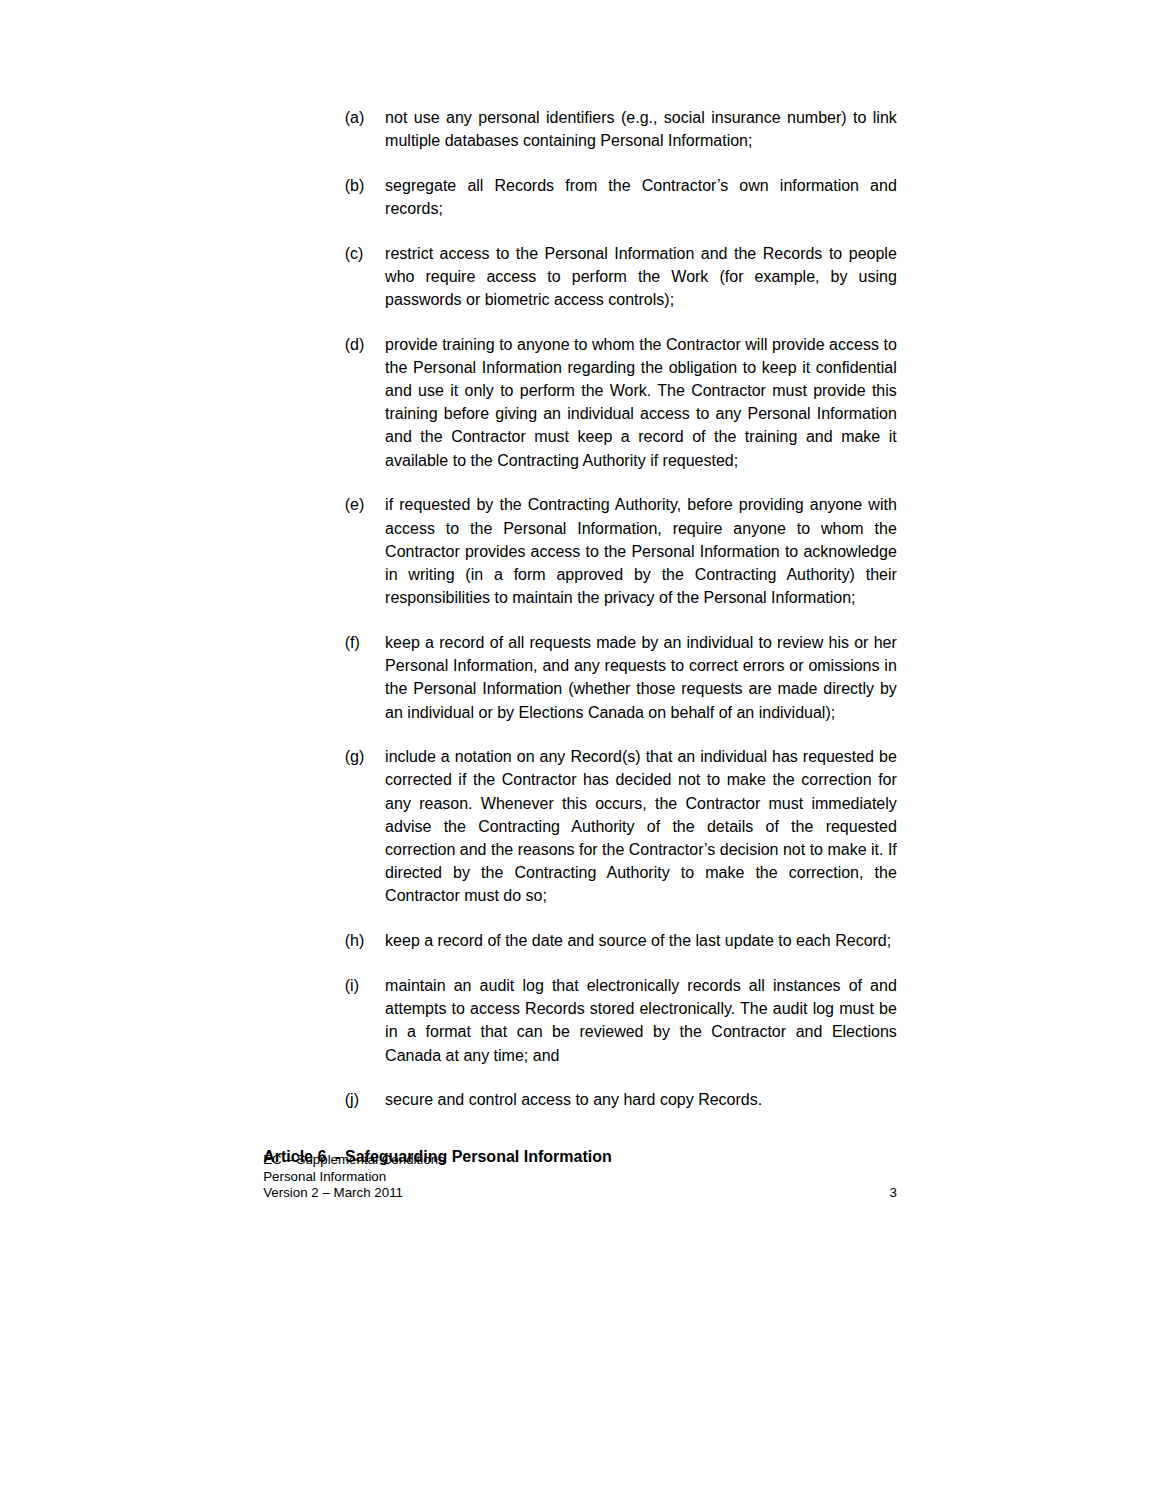(a) not use any personal identifiers (e.g., social insurance number) to link multiple databases containing Personal Information;
(b) segregate all Records from the Contractor’s own information and records;
(c) restrict access to the Personal Information and the Records to people who require access to perform the Work (for example, by using passwords or biometric access controls);
(d) provide training to anyone to whom the Contractor will provide access to the Personal Information regarding the obligation to keep it confidential and use it only to perform the Work. The Contractor must provide this training before giving an individual access to any Personal Information and the Contractor must keep a record of the training and make it available to the Contracting Authority if requested;
(e) if requested by the Contracting Authority, before providing anyone with access to the Personal Information, require anyone to whom the Contractor provides access to the Personal Information to acknowledge in writing (in a form approved by the Contracting Authority) their responsibilities to maintain the privacy of the Personal Information;
(f) keep a record of all requests made by an individual to review his or her Personal Information, and any requests to correct errors or omissions in the Personal Information (whether those requests are made directly by an individual or by Elections Canada on behalf of an individual);
(g) include a notation on any Record(s) that an individual has requested be corrected if the Contractor has decided not to make the correction for any reason. Whenever this occurs, the Contractor must immediately advise the Contracting Authority of the details of the requested correction and the reasons for the Contractor’s decision not to make it. If directed by the Contracting Authority to make the correction, the Contractor must do so;
(h) keep a record of the date and source of the last update to each Record;
(i) maintain an audit log that electronically records all instances of and attempts to access Records stored electronically. The audit log must be in a format that can be reviewed by the Contractor and Elections Canada at any time; and
(j) secure and control access to any hard copy Records.
Article 6 - Safeguarding Personal Information
EC – Supplemental Conditions Personal Information Version 2 – March 2011
3